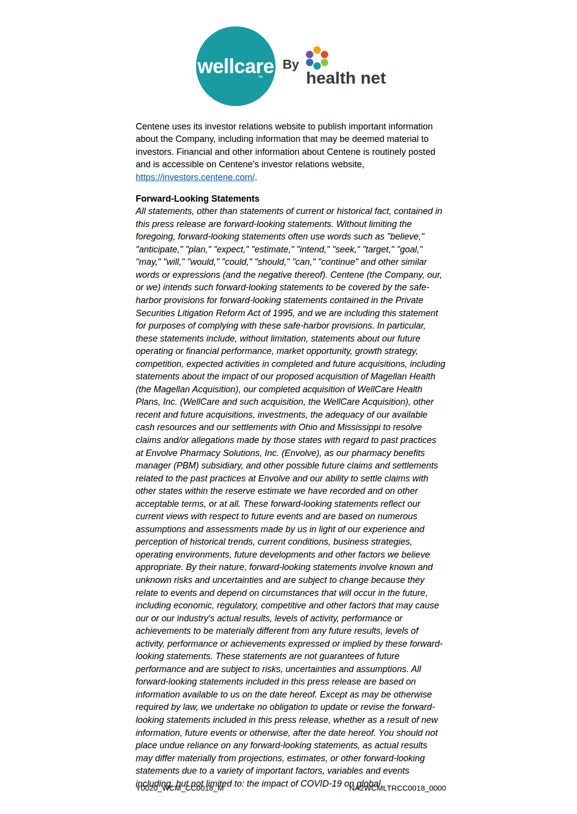wellcare
™
By
health net
Centene uses its investor relations website to publish important information about the Company, including information that may be deemed material to investors. Financial and other information about Centene is routinely posted and is accessible on Centene's investor relations website, https://investors.centene.com/.
Forward-Looking Statements
All statements, other than statements of current or historical fact, contained in this press release are forward-looking statements. Without limiting the foregoing, forward-looking statements often use words such as "believe," "anticipate," "plan," "expect," "estimate," "intend," "seek," "target," "goal," "may," "will," "would," "could," "should," "can," "continue" and other similar words or expressions (and the negative thereof). Centene (the Company, our, or we) intends such forward-looking statements to be covered by the safe-harbor provisions for forward-looking statements contained in the Private Securities Litigation Reform Act of 1995, and we are including this statement for purposes of complying with these safe-harbor provisions. In particular, these statements include, without limitation, statements about our future operating or financial performance, market opportunity, growth strategy, competition, expected activities in completed and future acquisitions, including statements about the impact of our proposed acquisition of Magellan Health (the Magellan Acquisition), our completed acquisition of WellCare Health Plans, Inc. (WellCare and such acquisition, the WellCare Acquisition), other recent and future acquisitions, investments, the adequacy of our available cash resources and our settlements with Ohio and Mississippi to resolve claims and/or allegations made by those states with regard to past practices at Envolve Pharmacy Solutions, Inc. (Envolve), as our pharmacy benefits manager (PBM) subsidiary, and other possible future claims and settlements related to the past practices at Envolve and our ability to settle claims with other states within the reserve estimate we have recorded and on other acceptable terms, or at all. These forward-looking statements reflect our current views with respect to future events and are based on numerous assumptions and assessments made by us in light of our experience and perception of historical trends, current conditions, business strategies, operating environments, future developments and other factors we believe appropriate. By their nature, forward-looking statements involve known and unknown risks and uncertainties and are subject to change because they relate to events and depend on circumstances that will occur in the future, including economic, regulatory, competitive and other factors that may cause our or our industry's actual results, levels of activity, performance or achievements to be materially different from any future results, levels of activity, performance or achievements expressed or implied by these forward-looking statements. These statements are not guarantees of future performance and are subject to risks, uncertainties and assumptions. All forward-looking statements included in this press release are based on information available to us on the date hereof. Except as may be otherwise required by law, we undertake no obligation to update or revise the forward-looking statements included in this press release, whether as a result of new information, future events or otherwise, after the date hereof. You should not place undue reliance on any forward-looking statements, as actual results may differ materially from projections, estimates, or other forward-looking statements due to a variety of important factors, variables and events including, but not limited to: the impact of COVID-19 on global
Y0020_WCM_CC0018_M
NA2WCMLTRCC0018_0000